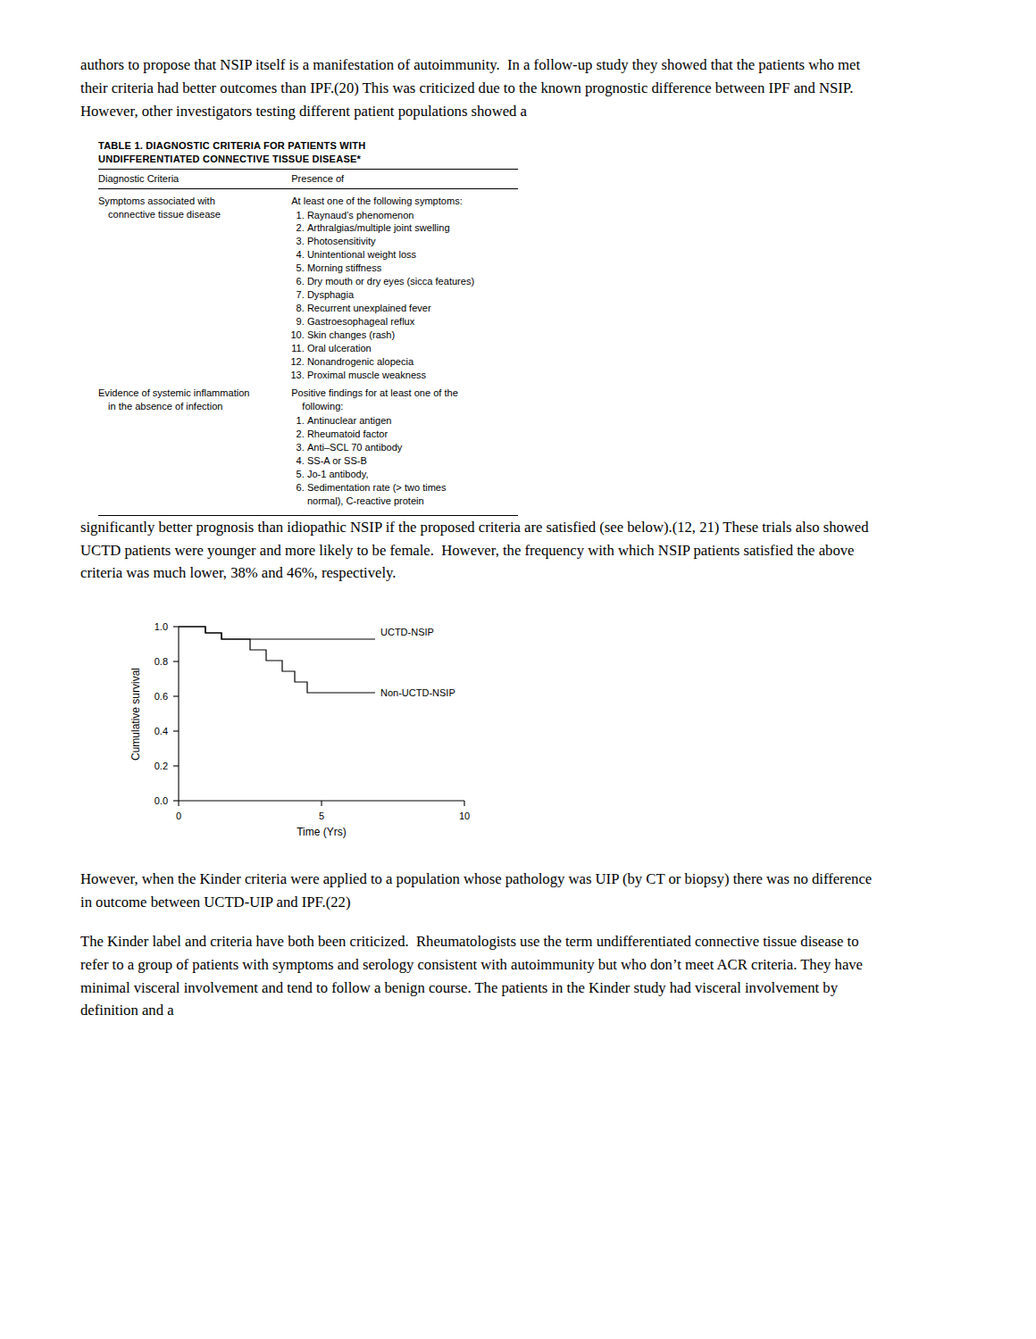authors to propose that NSIP itself is a manifestation of autoimmunity. In a follow-up study they showed that the patients who met their criteria had better outcomes than IPF.(20) This was criticized due to the known prognostic difference between IPF and NSIP. However, other investigators testing different patient populations showed a
TABLE 1. DIAGNOSTIC CRITERIA FOR PATIENTS WITH
UNDIFFERENTIATED CONNECTIVE TISSUE DISEASE*
| Diagnostic Criteria | Presence of |
| --- | --- |
| Symptoms associated with connective tissue disease | At least one of the following symptoms: Raynaud’s phenomenon Arthralgias/multiple joint swelling Photosensitivity Unintentional weight loss Morning stiffness Dry mouth or dry eyes (sicca features) Dysphagia Recurrent unexplained fever Gastroesophageal reflux Skin changes (rash) Oral ulceration Nonandrogenic alopecia Proximal muscle weakness |
| Evidence of systemic inflammation in the absence of infection | Positive findings for at least one of the following: Antinuclear antigen Rheumatoid factor Anti–SCL 70 antibody SS-A or SS-B Jo-1 antibody, Sedimentation rate (> two times normal), C-reactive protein |
significantly better prognosis than idiopathic NSIP if the proposed criteria are satisfied (see below).(12, 21) These trials also showed UCTD patients were younger and more likely to be female. However, the frequency with which NSIP patients satisfied the above criteria was much lower, 38% and 46%, respectively.
0.0 0.2 0.4 0.6 0.8 1.0 0 5 10 Time (Yrs) Cumulative survival UCTD-NSIP Non-UCTD-NSIP
However, when the Kinder criteria were applied to a population whose pathology was UIP (by CT or biopsy) there was no difference in outcome between UCTD-UIP and IPF.(22)
The Kinder label and criteria have both been criticized. Rheumatologists use the term undifferentiated connective tissue disease to refer to a group of patients with symptoms and serology consistent with autoimmunity but who don’t meet ACR criteria. They have minimal visceral involvement and tend to follow a benign course. The patients in the Kinder study had visceral involvement by definition and a